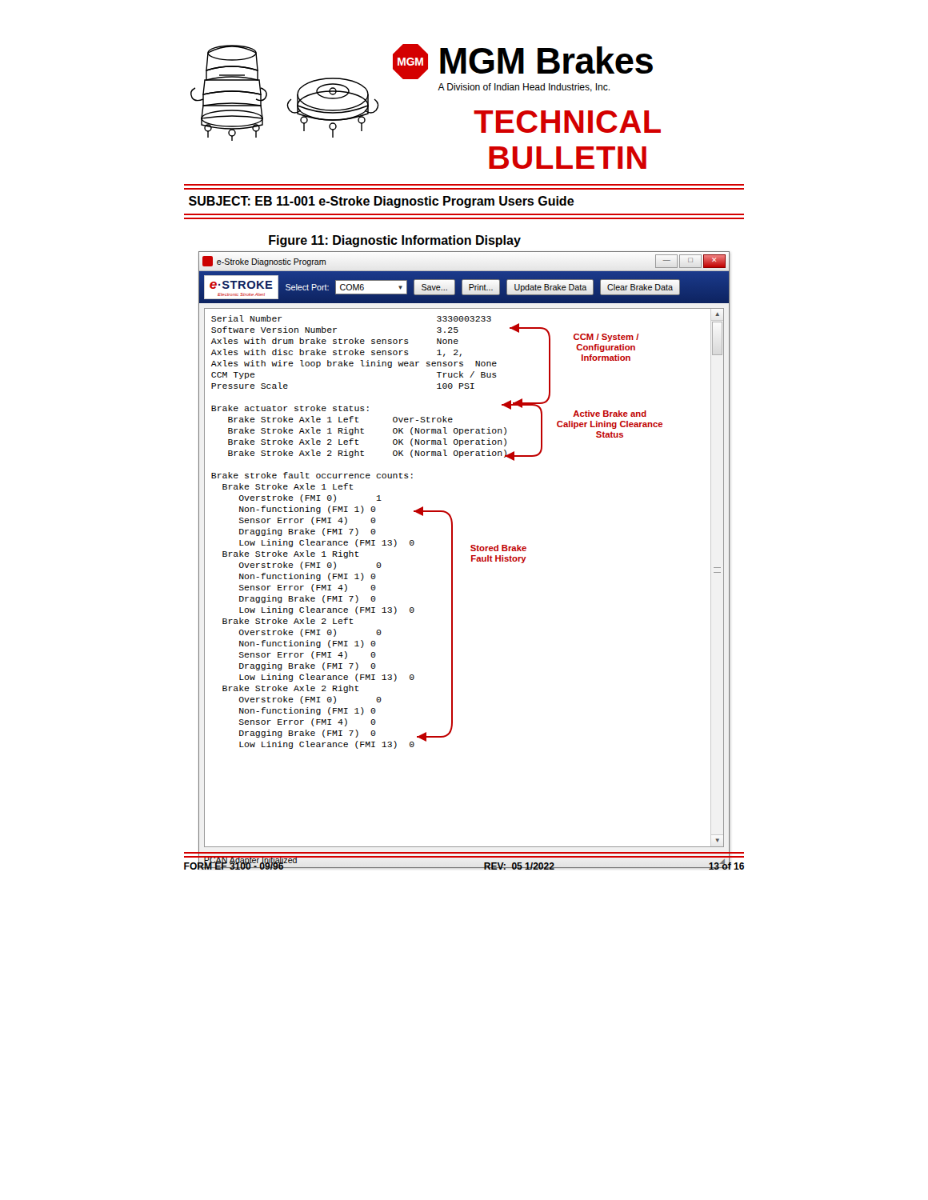MGM
MGM Brakes
A Division of Indian Head Industries, Inc.
TECHNICAL BULLETIN
SUBJECT: EB 11-001 e-Stroke Diagnostic Program Users Guide
Figure 11: Diagnostic Information Display
e-Stroke Diagnostic Program
—
□
✕
e·STROKE
Electronic Stroke Alert
Select Port:
COM6▼
Save...
Print...
Update Brake Data
Clear Brake Data
Serial Number                            3330003233
Software Version Number                  3.25
Axles with drum brake stroke sensors     None
Axles with disc brake stroke sensors     1, 2,
Axles with wire loop brake lining wear sensors  None
CCM Type                                 Truck / Bus
Pressure Scale                           100 PSI

Brake actuator stroke status:
   Brake Stroke Axle 1 Left      Over-Stroke
   Brake Stroke Axle 1 Right     OK (Normal Operation)
   Brake Stroke Axle 2 Left      OK (Normal Operation)
   Brake Stroke Axle 2 Right     OK (Normal Operation)

Brake stroke fault occurrence counts:
  Brake Stroke Axle 1 Left
     Overstroke (FMI 0)       1
     Non-functioning (FMI 1) 0
     Sensor Error (FMI 4)    0
     Dragging Brake (FMI 7)  0
     Low Lining Clearance (FMI 13)  0
  Brake Stroke Axle 1 Right
     Overstroke (FMI 0)       0
     Non-functioning (FMI 1) 0
     Sensor Error (FMI 4)    0
     Dragging Brake (FMI 7)  0
     Low Lining Clearance (FMI 13)  0
  Brake Stroke Axle 2 Left
     Overstroke (FMI 0)       0
     Non-functioning (FMI 1) 0
     Sensor Error (FMI 4)    0
     Dragging Brake (FMI 7)  0
     Low Lining Clearance (FMI 13)  0
  Brake Stroke Axle 2 Right
     Overstroke (FMI 0)       0
     Non-functioning (FMI 1) 0
     Sensor Error (FMI 4)    0
     Dragging Brake (FMI 7)  0
     Low Lining Clearance (FMI 13)  0
CCM / System /
Configuration
Information
Active Brake and
Caliper Lining Clearance
Status
Stored Brake
Fault History
▲
▼
PCAN Adapter Initialized ◢
FORM EF 3100 - 09/96 REV: 05 1/2022 13 of 16